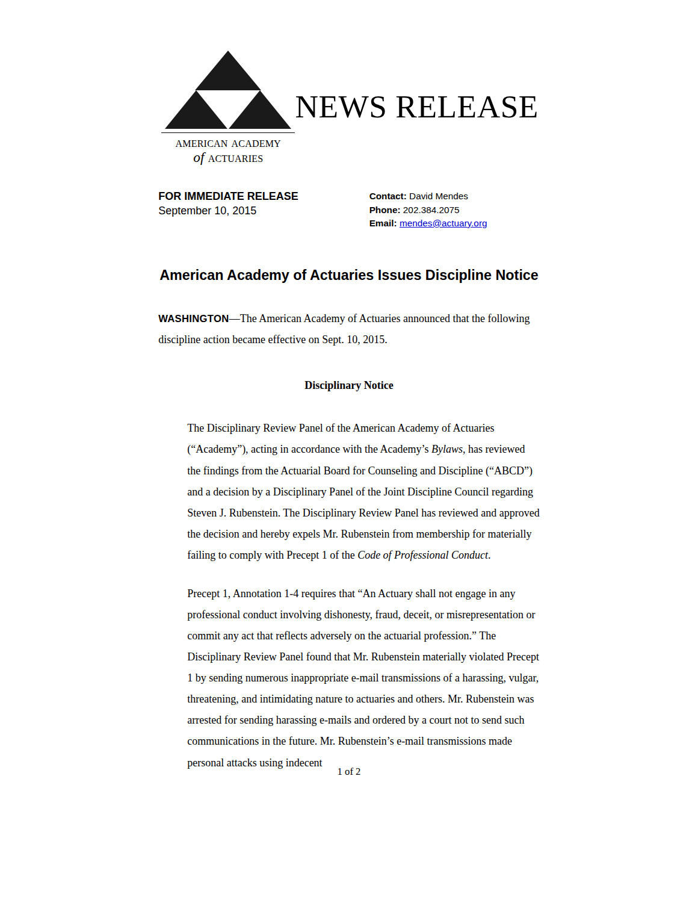American Academy
of Actuaries
NEWS RELEASE
FOR IMMEDIATE RELEASE
September 10, 2015
Contact: David Mendes
Phone: 202.384.2075
Email: mendes@actuary.org
American Academy of Actuaries Issues Discipline Notice
WASHINGTON—The American Academy of Actuaries announced that the following discipline action became effective on Sept. 10, 2015.
Disciplinary Notice
The Disciplinary Review Panel of the American Academy of Actuaries (“Academy”), acting in accordance with the Academy’s Bylaws, has reviewed the findings from the Actuarial Board for Counseling and Discipline (“ABCD”) and a decision by a Disciplinary Panel of the Joint Discipline Council regarding Steven J. Rubenstein. The Disciplinary Review Panel has reviewed and approved the decision and hereby expels Mr. Rubenstein from membership for materially failing to comply with Precept 1 of the Code of Professional Conduct.
Precept 1, Annotation 1-4 requires that “An Actuary shall not engage in any professional conduct involving dishonesty, fraud, deceit, or misrepresentation or commit any act that reflects adversely on the actuarial profession.” The Disciplinary Review Panel found that Mr. Rubenstein materially violated Precept 1 by sending numerous inappropriate e-mail transmissions of a harassing, vulgar, threatening, and intimidating nature to actuaries and others. Mr. Rubenstein was arrested for sending harassing e-mails and ordered by a court not to send such communications in the future. Mr. Rubenstein’s e-mail transmissions made personal attacks using indecent
1 of 2